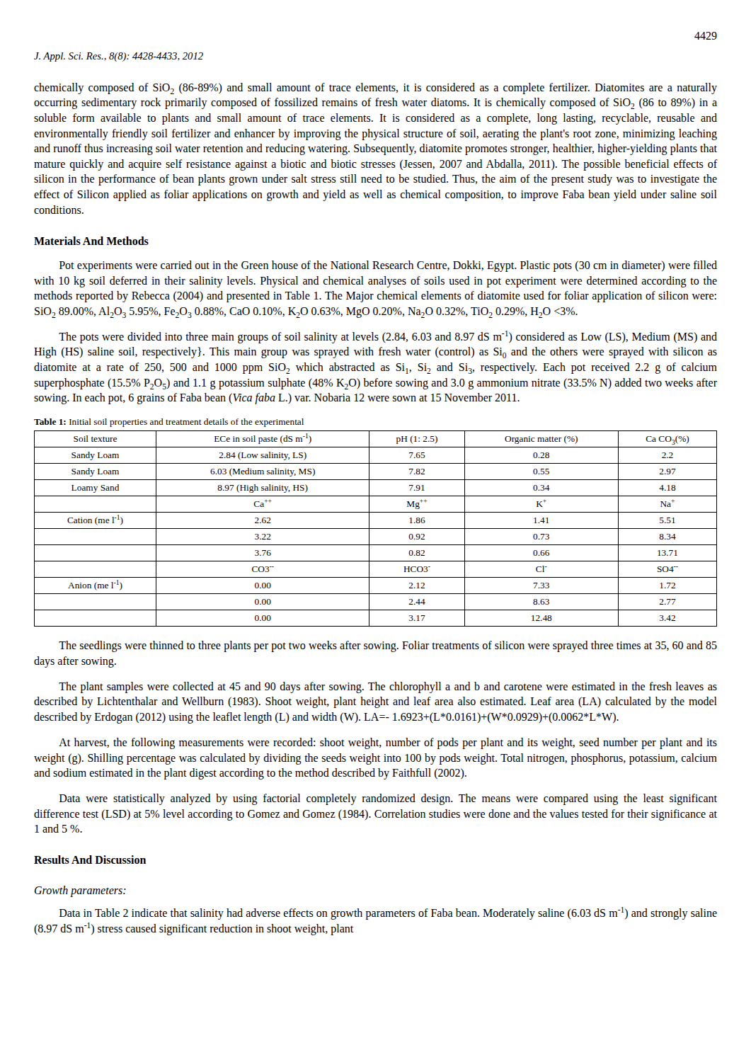4429
J. Appl. Sci. Res., 8(8): 4428-4433, 2012
chemically composed of SiO2 (86-89%) and small amount of trace elements, it is considered as a complete fertilizer. Diatomites are a naturally occurring sedimentary rock primarily composed of fossilized remains of fresh water diatoms. It is chemically composed of SiO2 (86 to 89%) in a soluble form available to plants and small amount of trace elements. It is considered as a complete, long lasting, recyclable, reusable and environmentally friendly soil fertilizer and enhancer by improving the physical structure of soil, aerating the plant's root zone, minimizing leaching and runoff thus increasing soil water retention and reducing watering. Subsequently, diatomite promotes stronger, healthier, higher-yielding plants that mature quickly and acquire self resistance against a biotic and biotic stresses (Jessen, 2007 and Abdalla, 2011). The possible beneficial effects of silicon in the performance of bean plants grown under salt stress still need to be studied. Thus, the aim of the present study was to investigate the effect of Silicon applied as foliar applications on growth and yield as well as chemical composition, to improve Faba bean yield under saline soil conditions.
Materials And Methods
Pot experiments were carried out in the Green house of the National Research Centre, Dokki, Egypt. Plastic pots (30 cm in diameter) were filled with 10 kg soil deferred in their salinity levels. Physical and chemical analyses of soils used in pot experiment were determined according to the methods reported by Rebecca (2004) and presented in Table 1. The Major chemical elements of diatomite used for foliar application of silicon were: SiO2 89.00%, Al2O3 5.95%, Fe2O3 0.88%, CaO 0.10%, K2O 0.63%, MgO 0.20%, Na2O 0.32%, TiO2 0.29%, H2O <3%.
The pots were divided into three main groups of soil salinity at levels (2.84, 6.03 and 8.97 dS m-1) considered as Low (LS), Medium (MS) and High (HS) saline soil, respectively}. This main group was sprayed with fresh water (control) as Si0 and the others were sprayed with silicon as diatomite at a rate of 250, 500 and 1000 ppm SiO2 which abstracted as Si1, Si2 and Si3, respectively. Each pot received 2.2 g of calcium superphosphate (15.5% P2O5) and 1.1 g potassium sulphate (48% K2O) before sowing and 3.0 g ammonium nitrate (33.5% N) added two weeks after sowing. In each pot, 6 grains of Faba bean (Vica faba L.) var. Nobaria 12 were sown at 15 November 2011.
Table 1: Initial soil properties and treatment details of the experimental
| Soil texture | ECe in soil paste (dS m -1 ) | pH (1: 2.5) | Organic matter (%) | Ca CO 3 (%) |
| Sandy Loam | 2.84 (Low salinity, LS) | 7.65 | 0.28 | 2.2 |
| Sandy Loam | 6.03 (Medium salinity, MS) | 7.82 | 0.55 | 2.97 |
| Loamy Sand | 8.97 (High salinity, HS) | 7.91 | 0.34 | 4.18 |
| | Ca ++ | Mg ++ | K + | Na + |
| Cation (me l -1 ) | 2.62 | 1.86 | 1.41 | 5.51 |
| | 3.22 | 0.92 | 0.73 | 8.34 |
| | 3.76 | 0.82 | 0.66 | 13.71 |
| | CO3 -- | HCO3 - | Cl - | SO4 -- |
| Anion (me l -1 ) | 0.00 | 2.12 | 7.33 | 1.72 |
| | 0.00 | 2.44 | 8.63 | 2.77 |
| | 0.00 | 3.17 | 12.48 | 3.42 |
The seedlings were thinned to three plants per pot two weeks after sowing. Foliar treatments of silicon were sprayed three times at 35, 60 and 85 days after sowing.
The plant samples were collected at 45 and 90 days after sowing. The chlorophyll a and b and carotene were estimated in the fresh leaves as described by Lichtenthalar and Wellburn (1983). Shoot weight, plant height and leaf area also estimated. Leaf area (LA) calculated by the model described by Erdogan (2012) using the leaflet length (L) and width (W). LA=- 1.6923+(L*0.0161)+(W*0.0929)+(0.0062*L*W).
At harvest, the following measurements were recorded: shoot weight, number of pods per plant and its weight, seed number per plant and its weight (g). Shilling percentage was calculated by dividing the seeds weight into 100 by pods weight. Total nitrogen, phosphorus, potassium, calcium and sodium estimated in the plant digest according to the method described by Faithfull (2002).
Data were statistically analyzed by using factorial completely randomized design. The means were compared using the least significant difference test (LSD) at 5% level according to Gomez and Gomez (1984). Correlation studies were done and the values tested for their significance at 1 and 5 %.
Results And Discussion
Growth parameters:
Data in Table 2 indicate that salinity had adverse effects on growth parameters of Faba bean. Moderately saline (6.03 dS m-1) and strongly saline (8.97 dS m-1) stress caused significant reduction in shoot weight, plant